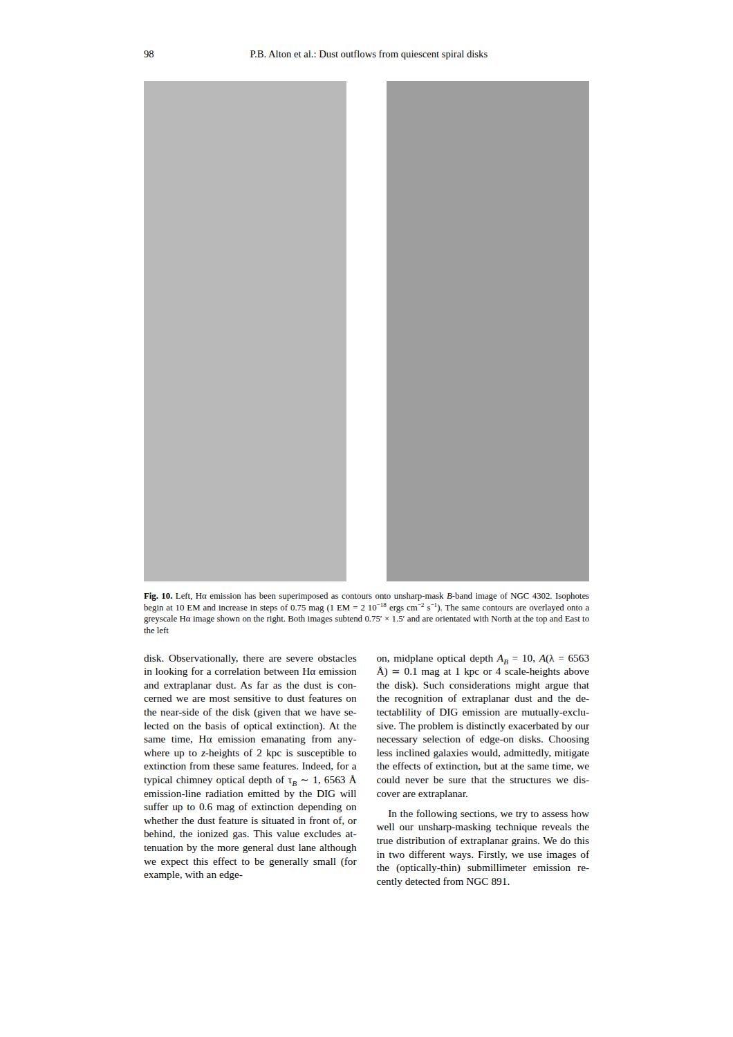98
P.B. Alton et al.: Dust outflows from quiescent spiral disks
Fig. 10. Left, Hα emission has been superimposed as contours onto unsharp-mask B-band image of NGC 4302. Isophotes begin at 10 EM and increase in steps of 0.75 mag (1 EM = 2 10−18 ergs cm−2 s−1). The same contours are overlayed onto a greyscale Hα image shown on the right. Both images subtend 0.75′ × 1.5′ and are orientated with North at the top and East to the left
disk. Observationally, there are severe obstacles in looking for a correlation between Hα emission and extraplanar dust. As far as the dust is concerned we are most sensitive to dust features on the near-side of the disk (given that we have selected on the basis of optical extinction). At the same time, Hα emission emanating from anywhere up to z-heights of 2 kpc is susceptible to extinction from these same features. Indeed, for a typical chimney optical depth of τB ∼ 1, 6563 Å emission-line radiation emitted by the DIG will suffer up to 0.6 mag of extinction depending on whether the dust feature is situated in front of, or behind, the ionized gas. This value excludes attenuation by the more general dust lane although we expect this effect to be generally small (for example, with an edge-
on, midplane optical depth AB = 10, A(λ = 6563 Å) ≃ 0.1 mag at 1 kpc or 4 scale-heights above the disk). Such considerations might argue that the recognition of extraplanar dust and the detectablility of DIG emission are mutually-exclusive. The problem is distinctly exacerbated by our necessary selection of edge-on disks. Choosing less inclined galaxies would, admittedly, mitigate the effects of extinction, but at the same time, we could never be sure that the structures we discover are extraplanar.
In the following sections, we try to assess how well our unsharp-masking technique reveals the true distribution of extraplanar grains. We do this in two different ways. Firstly, we use images of the (optically-thin) submillimeter emission recently detected from NGC 891.